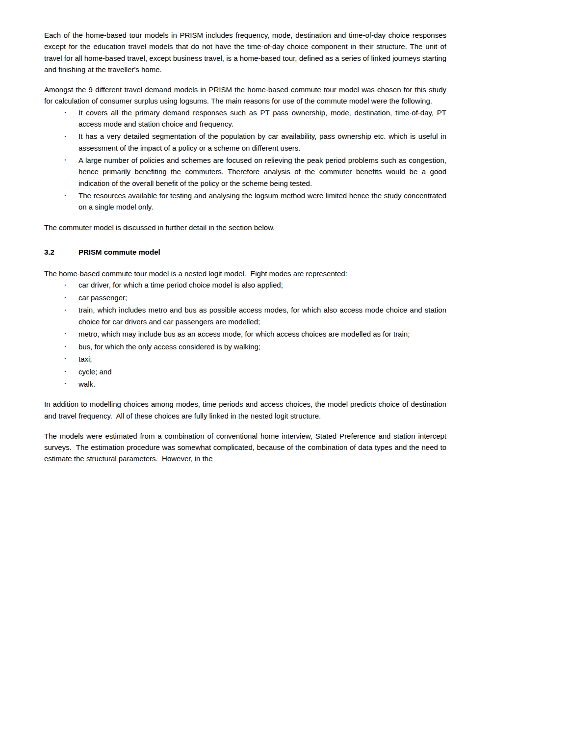Each of the home-based tour models in PRISM includes frequency, mode, destination and time-of-day choice responses except for the education travel models that do not have the time-of-day choice component in their structure. The unit of travel for all home-based travel, except business travel, is a home-based tour, defined as a series of linked journeys starting and finishing at the traveller's home.
Amongst the 9 different travel demand models in PRISM the home-based commute tour model was chosen for this study for calculation of consumer surplus using logsums. The main reasons for use of the commute model were the following.
It covers all the primary demand responses such as PT pass ownership, mode, destination, time-of-day, PT access mode and station choice and frequency.
It has a very detailed segmentation of the population by car availability, pass ownership etc. which is useful in assessment of the impact of a policy or a scheme on different users.
A large number of policies and schemes are focused on relieving the peak period problems such as congestion, hence primarily benefiting the commuters. Therefore analysis of the commuter benefits would be a good indication of the overall benefit of the policy or the scheme being tested.
The resources available for testing and analysing the logsum method were limited hence the study concentrated on a single model only.
The commuter model is discussed in further detail in the section below.
3.2 PRISM commute model
The home-based commute tour model is a nested logit model. Eight modes are represented:
car driver, for which a time period choice model is also applied;
car passenger;
train, which includes metro and bus as possible access modes, for which also access mode choice and station choice for car drivers and car passengers are modelled;
metro, which may include bus as an access mode, for which access choices are modelled as for train;
bus, for which the only access considered is by walking;
taxi;
cycle; and
walk.
In addition to modelling choices among modes, time periods and access choices, the model predicts choice of destination and travel frequency. All of these choices are fully linked in the nested logit structure.
The models were estimated from a combination of conventional home interview, Stated Preference and station intercept surveys. The estimation procedure was somewhat complicated, because of the combination of data types and the need to estimate the structural parameters. However, in the